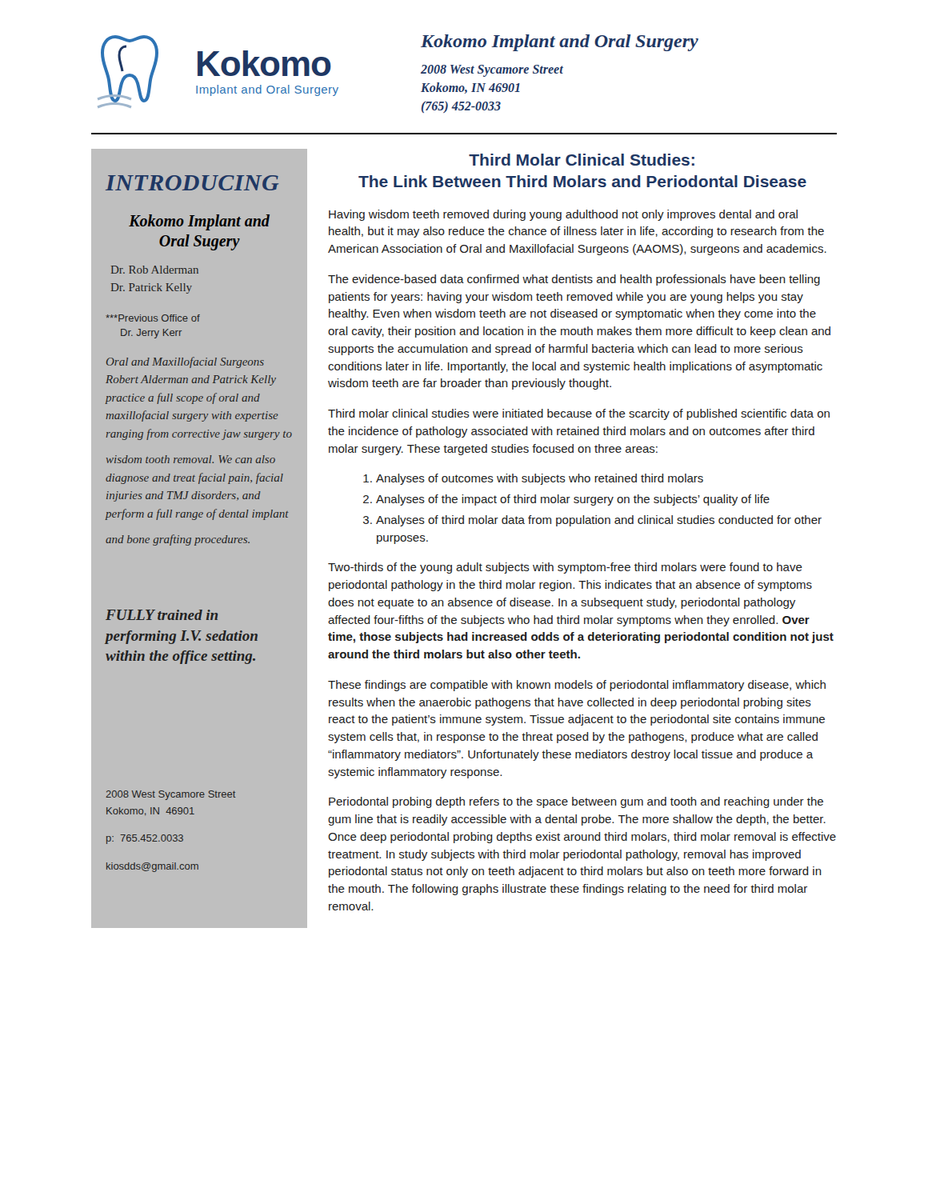Kokomo
Implant and Oral Surgery
Kokomo Implant and Oral Surgery
2008 West Sycamore Street
Kokomo, IN 46901
(765) 452-0033
INTRODUCING
Kokomo Implant and
Oral Sugery
Dr. Rob Alderman
Dr. Patrick Kelly
***Previous Office of Dr. Jerry Kerr
Oral and Maxillofacial Surgeons Robert Alderman and Patrick Kelly practice a full scope of oral and maxillofacial surgery with expertise ranging from corrective jaw surgery to
wisdom tooth removal. We can also diagnose and treat facial pain, facial injuries and TMJ disorders, and perform a full range of dental implant
and bone grafting procedures.
FULLY trained in performing I.V. sedation within the office setting.
2008 West Sycamore Street
Kokomo, IN 46901
p: 765.452.0033
kiosdds@gmail.com
Third Molar Clinical Studies:
The Link Between Third Molars and Periodontal Disease
Having wisdom teeth removed during young adulthood not only improves dental and oral health, but it may also reduce the chance of illness later in life, according to research from the American Association of Oral and Maxillofacial Surgeons (AAOMS), surgeons and academics.
The evidence-based data confirmed what dentists and health professionals have been telling patients for years: having your wisdom teeth removed while you are young helps you stay healthy. Even when wisdom teeth are not diseased or symptomatic when they come into the oral cavity, their position and location in the mouth makes them more difficult to keep clean and supports the accumulation and spread of harmful bacteria which can lead to more serious conditions later in life. Importantly, the local and systemic health implications of asymptomatic wisdom teeth are far broader than previously thought.
Third molar clinical studies were initiated because of the scarcity of published scientific data on the incidence of pathology associated with retained third molars and on outcomes after third molar surgery. These targeted studies focused on three areas:
Analyses of outcomes with subjects who retained third molars
Analyses of the impact of third molar surgery on the subjects’ quality of life
Analyses of third molar data from population and clinical studies conducted for other purposes.
Two-thirds of the young adult subjects with symptom-free third molars were found to have periodontal pathology in the third molar region. This indicates that an absence of symptoms does not equate to an absence of disease. In a subsequent study, periodontal pathology affected four-fifths of the subjects who had third molar symptoms when they enrolled. Over time, those subjects had increased odds of a deteriorating periodontal condition not just around the third molars but also other teeth.
These findings are compatible with known models of periodontal imflammatory disease, which results when the anaerobic pathogens that have collected in deep periodontal probing sites react to the patient’s immune system. Tissue adjacent to the periodontal site contains immune system cells that, in response to the threat posed by the pathogens, produce what are called “inflammatory mediators”. Unfortunately these mediators destroy local tissue and produce a systemic inflammatory response.
Periodontal probing depth refers to the space between gum and tooth and reaching under the gum line that is readily accessible with a dental probe. The more shallow the depth, the better. Once deep periodontal probing depths exist around third molars, third molar removal is effective treatment. In study subjects with third molar periodontal pathology, removal has improved periodontal status not only on teeth adjacent to third molars but also on teeth more forward in the mouth. The following graphs illustrate these findings relating to the need for third molar removal.